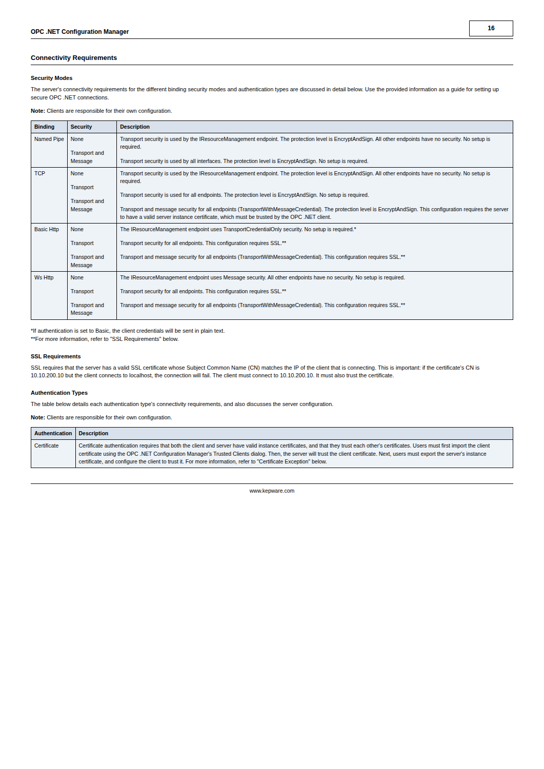OPC .NET Configuration Manager
16
Connectivity Requirements
Security Modes
The server's connectivity requirements for the different binding security modes and authentication types are discussed in detail below. Use the provided information as a guide for setting up secure OPC .NET connections.
Note: Clients are responsible for their own configuration.
| Binding | Security | Description |
| --- | --- | --- |
| Named Pipe | None Transport and Message | Transport security is used by the IResourceManagement endpoint. The protection level is EncryptAndSign. All other endpoints have no security. No setup is required. Transport security is used by all interfaces. The protection level is EncryptAndSign. No setup is required. |
| TCP | None Transport Transport and Message | Transport security is used by the IResourceManagement endpoint. The protection level is EncryptAndSign. All other endpoints have no security. No setup is required. Transport security is used for all endpoints. The protection level is EncryptAndSign. No setup is required. Transport and message security for all endpoints (TransportWithMessageCredential). The protection level is EncryptAndSign. This configuration requires the server to have a valid server instance certificate, which must be trusted by the OPC .NET client. |
| Basic Http | None Transport Transport and Message | The IResourceManagement endpoint uses TransportCredentialOnly security. No setup is required.* Transport security for all endpoints. This configuration requires SSL.** Transport and message security for all endpoints (TransportWithMessageCredential). This configuration requires SSL.** |
| Ws Http | None Transport Transport and Message | The IResourceManagement endpoint uses Message security. All other endpoints have no security. No setup is required. Transport security for all endpoints. This configuration requires SSL.** Transport and message security for all endpoints (TransportWithMessageCredential). This configuration requires SSL.** |
*If authentication is set to Basic, the client credentials will be sent in plain text.
**For more information, refer to "SSL Requirements" below.
SSL Requirements
SSL requires that the server has a valid SSL certificate whose Subject Common Name (CN) matches the IP of the client that is connecting. This is important: if the certificate's CN is 10.10.200.10 but the client connects to localhost, the connection will fail. The client must connect to 10.10.200.10. It must also trust the certificate.
Authentication Types
The table below details each authentication type's connectivity requirements, and also discusses the server configuration.
Note: Clients are responsible for their own configuration.
| Authentication | Description |
| --- | --- |
| Certificate | Certificate authentication requires that both the client and server have valid instance certificates, and that they trust each other's certificates. Users must first import the client certificate using the OPC .NET Configuration Manager's Trusted Clients dialog. Then, the server will trust the client certificate. Next, users must export the server's instance certificate, and configure the client to trust it. For more information, refer to "Certificate Exception" below. |
www.kepware.com